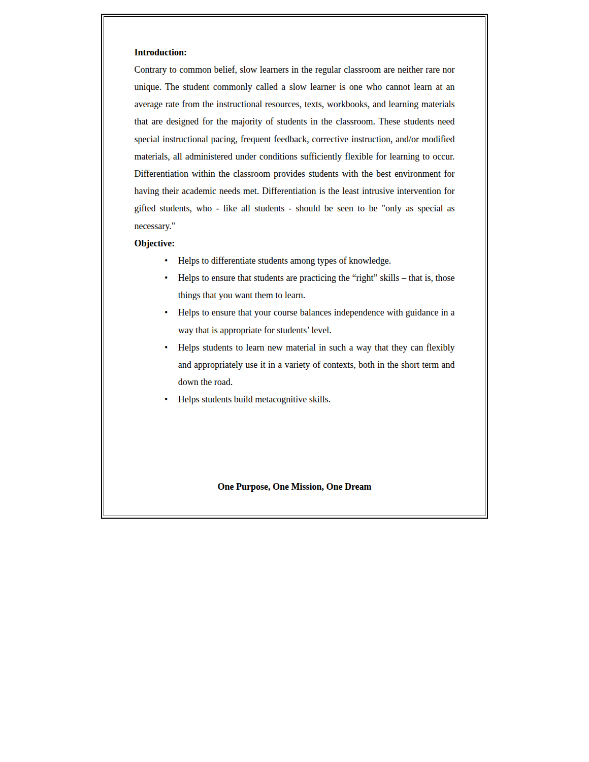Introduction:
Contrary to common belief, slow learners in the regular classroom are neither rare nor unique. The student commonly called a slow learner is one who cannot learn at an average rate from the instructional resources, texts, workbooks, and learning materials that are designed for the majority of students in the classroom. These students need special instructional pacing, frequent feedback, corrective instruction, and/or modified materials, all administered under conditions sufficiently flexible for learning to occur. Differentiation within the classroom provides students with the best environment for having their academic needs met. Differentiation is the least intrusive intervention for gifted students, who - like all students - should be seen to be "only as special as necessary."
Objective:
Helps to differentiate students among types of knowledge.
Helps to ensure that students are practicing the “right” skills – that is, those things that you want them to learn.
Helps to ensure that your course balances independence with guidance in a way that is appropriate for students’ level.
Helps students to learn new material in such a way that they can flexibly and appropriately use it in a variety of contexts, both in the short term and down the road.
Helps students build metacognitive skills.
One Purpose, One Mission, One Dream